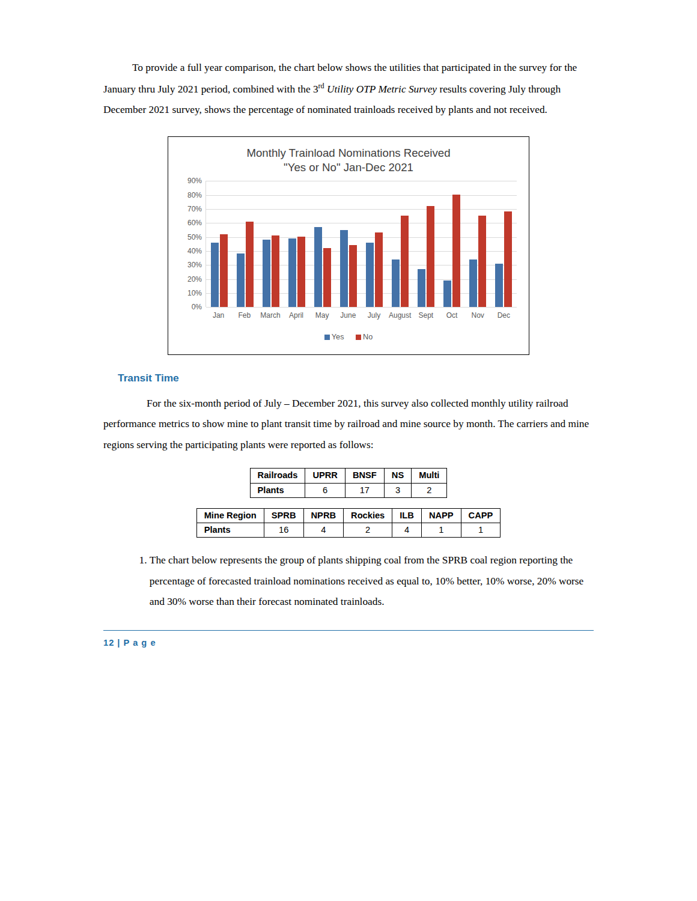To provide a full year comparison, the chart below shows the utilities that participated in the survey for the January thru July 2021 period, combined with the 3rd Utility OTP Metric Survey results covering July through December 2021 survey, shows the percentage of nominated trainloads received by plants and not received.
Monthly Trainload Nominations Received
"Yes or No" Jan-Dec 2021
90%
80%
70%
60%
50%
40%
30%
20%
10%
0%
Jan
Feb
March
April
May
June
July
August
Sept
Oct
Nov
Dec
Yes No
Transit Time
For the six-month period of July – December 2021, this survey also collected monthly utility railroad performance metrics to show mine to plant transit time by railroad and mine source by month. The carriers and mine regions serving the participating plants were reported as follows:
| Railroads | UPRR | BNSF | NS | Multi |
| Plants | 6 | 17 | 3 | 2 |
| Mine Region | SPRB | NPRB | Rockies | ILB | NAPP | CAPP |
| Plants | 16 | 4 | 2 | 4 | 1 | 1 |
The chart below represents the group of plants shipping coal from the SPRB coal region reporting the percentage of forecasted trainload nominations received as equal to, 10% better, 10% worse, 20% worse and 30% worse than their forecast nominated trainloads.
12 | P a g e